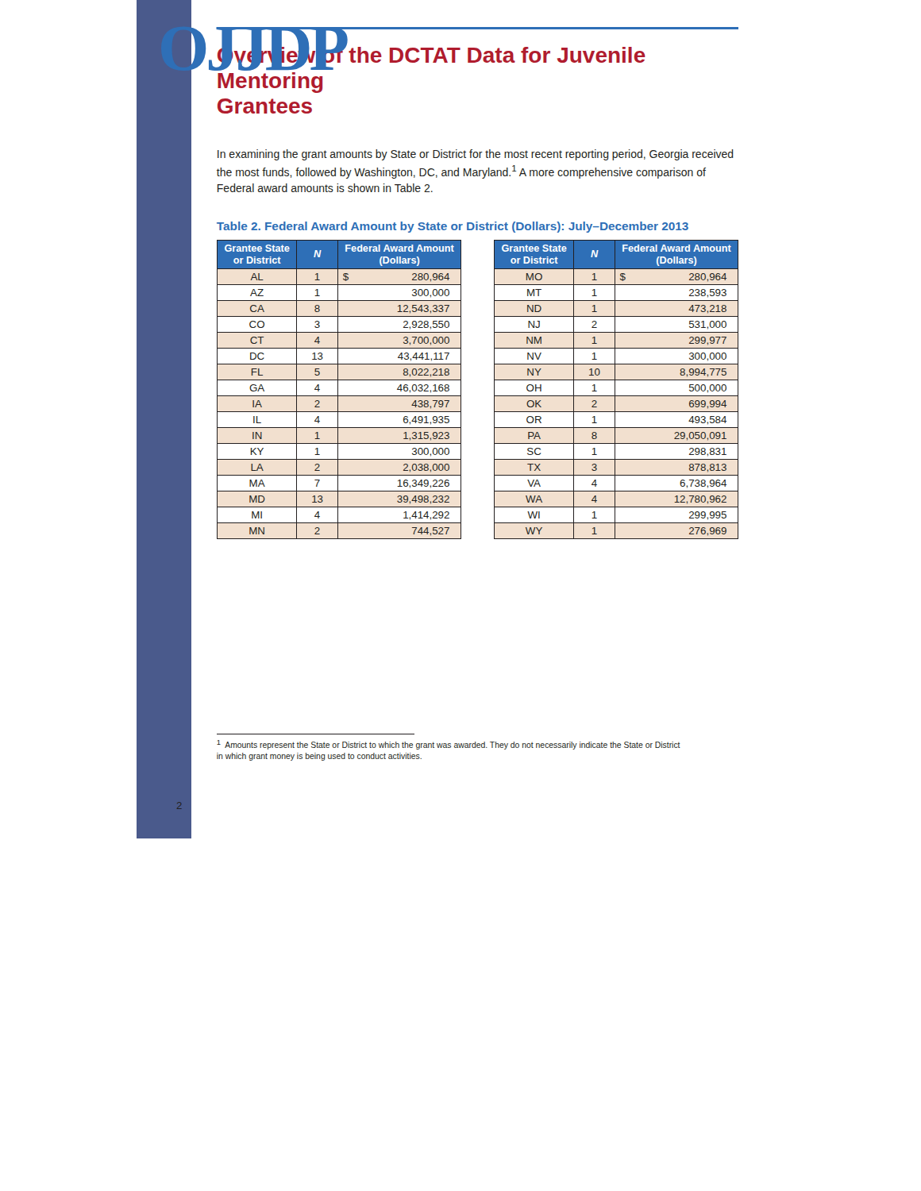OJJ DP
Overview of the DCTAT Data for Juvenile Mentoring
Grantees
In examining the grant amounts by State or District for the most recent reporting period, Georgia received the most funds, followed by Washington, DC, and Maryland.1 A more comprehensive comparison of Federal award amounts is shown in Table 2.
Table 2. Federal Award Amount by State or District (Dollars): July–December 2013
| Grantee State or District | N | Federal Award Amount (Dollars) |
| --- | --- | --- |
| AL | 1 | $ 280,964 |
| AZ | 1 | 300,000 |
| CA | 8 | 12,543,337 |
| CO | 3 | 2,928,550 |
| CT | 4 | 3,700,000 |
| DC | 13 | 43,441,117 |
| FL | 5 | 8,022,218 |
| GA | 4 | 46,032,168 |
| IA | 2 | 438,797 |
| IL | 4 | 6,491,935 |
| IN | 1 | 1,315,923 |
| KY | 1 | 300,000 |
| LA | 2 | 2,038,000 |
| MA | 7 | 16,349,226 |
| MD | 13 | 39,498,232 |
| MI | 4 | 1,414,292 |
| MN | 2 | 744,527 |
| Grantee State or District | N | Federal Award Amount (Dollars) |
| --- | --- | --- |
| MO | 1 | $ 280,964 |
| MT | 1 | 238,593 |
| ND | 1 | 473,218 |
| NJ | 2 | 531,000 |
| NM | 1 | 299,977 |
| NV | 1 | 300,000 |
| NY | 10 | 8,994,775 |
| OH | 1 | 500,000 |
| OK | 2 | 699,994 |
| OR | 1 | 493,584 |
| PA | 8 | 29,050,091 |
| SC | 1 | 298,831 |
| TX | 3 | 878,813 |
| VA | 4 | 6,738,964 |
| WA | 4 | 12,780,962 |
| WI | 1 | 299,995 |
| WY | 1 | 276,969 |
1 Amounts represent the State or District to which the grant was awarded. They do not necessarily indicate the State or District in which grant money is being used to conduct activities.
2